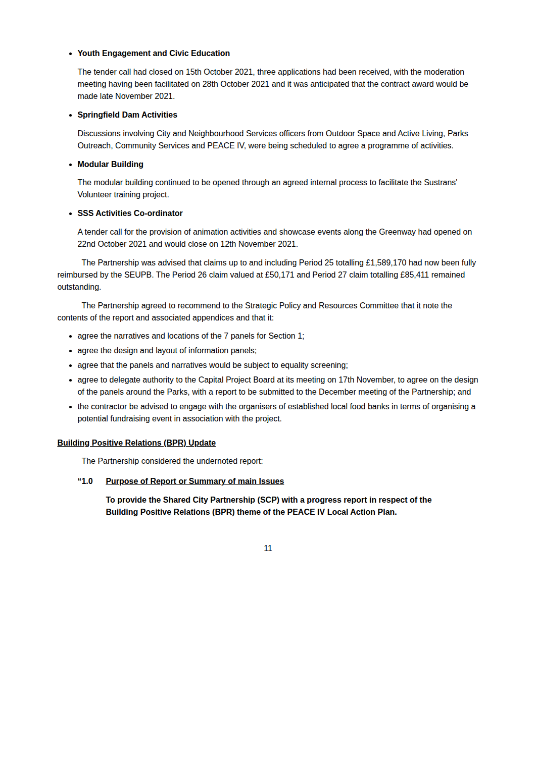Youth Engagement and Civic Education
The tender call had closed on 15th October 2021, three applications had been received, with the moderation meeting having been facilitated on 28th October 2021 and it was anticipated that the contract award would be made late November 2021.
Springfield Dam Activities
Discussions involving City and Neighbourhood Services officers from Outdoor Space and Active Living, Parks Outreach, Community Services and PEACE IV, were being scheduled to agree a programme of activities.
Modular Building
The modular building continued to be opened through an agreed internal process to facilitate the Sustrans' Volunteer training project.
SSS Activities Co-ordinator
A tender call for the provision of animation activities and showcase events along the Greenway had opened on 22nd October 2021 and would close on 12th November 2021.
The Partnership was advised that claims up to and including Period 25 totalling £1,589,170 had now been fully reimbursed by the SEUPB. The Period 26 claim valued at £50,171 and Period 27 claim totalling £85,411 remained outstanding.
The Partnership agreed to recommend to the Strategic Policy and Resources Committee that it note the contents of the report and associated appendices and that it:
agree the narratives and locations of the 7 panels for Section 1;
agree the design and layout of information panels;
agree that the panels and narratives would be subject to equality screening;
agree to delegate authority to the Capital Project Board at its meeting on 17th November, to agree on the design of the panels around the Parks, with a report to be submitted to the December meeting of the Partnership; and
the contractor be advised to engage with the organisers of established local food banks in terms of organising a potential fundraising event in association with the project.
Building Positive Relations (BPR) Update
The Partnership considered the undernoted report:
“1.0 Purpose of Report or Summary of main Issues
To provide the Shared City Partnership (SCP) with a progress report in respect of the Building Positive Relations (BPR) theme of the PEACE IV Local Action Plan.
11